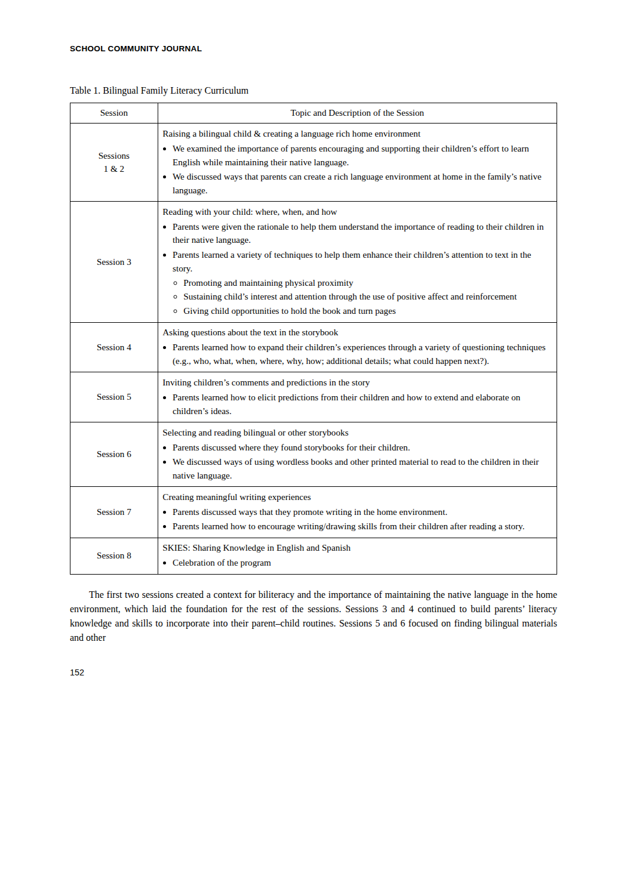SCHOOL COMMUNITY JOURNAL
Table 1. Bilingual Family Literacy Curriculum
| Session | Topic and Description of the Session |
| --- | --- |
| Sessions 1 & 2 | Raising a bilingual child & creating a language rich home environment We examined the importance of parents encouraging and supporting their children’s effort to learn English while maintaining their native language. We discussed ways that parents can create a rich language environment at home in the family’s native language. |
| Session 3 | Reading with your child: where, when, and how Parents were given the rationale to help them understand the importance of reading to their children in their native language. Parents learned a variety of techniques to help them enhance their children’s attention to text in the story. Promoting and maintaining physical proximity Sustaining child’s interest and attention through the use of positive affect and reinforcement Giving child opportunities to hold the book and turn pages |
| Session 4 | Asking questions about the text in the storybook Parents learned how to expand their children’s experiences through a variety of questioning techniques (e.g., who, what, when, where, why, how; additional details; what could happen next?). |
| Session 5 | Inviting children’s comments and predictions in the story Parents learned how to elicit predictions from their children and how to extend and elaborate on children’s ideas. |
| Session 6 | Selecting and reading bilingual or other storybooks Parents discussed where they found storybooks for their children. We discussed ways of using wordless books and other printed material to read to the children in their native language. |
| Session 7 | Creating meaningful writing experiences Parents discussed ways that they promote writing in the home environment. Parents learned how to encourage writing/drawing skills from their children after reading a story. |
| Session 8 | SKIES: Sharing Knowledge in English and Spanish Celebration of the program |
The first two sessions created a context for biliteracy and the importance of maintaining the native language in the home environment, which laid the foundation for the rest of the sessions. Sessions 3 and 4 continued to build parents’ literacy knowledge and skills to incorporate into their parent–child routines. Sessions 5 and 6 focused on finding bilingual materials and other
152